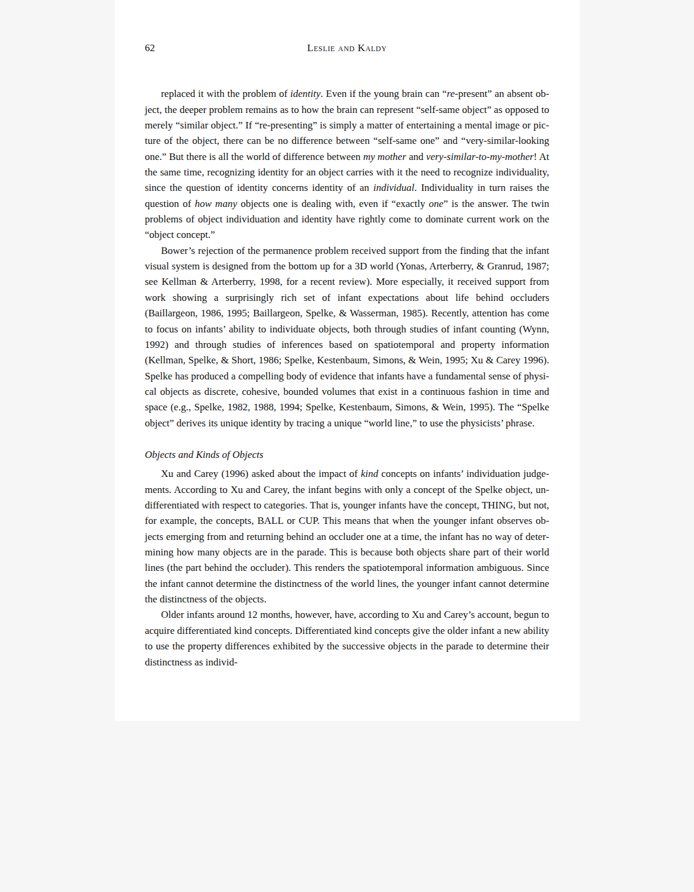62 Leslie and Kaldy
replaced it with the problem of identity. Even if the young brain can “re-present” an absent object, the deeper problem remains as to how the brain can represent “self-same object” as opposed to merely “similar object.” If “re-presenting” is simply a matter of entertaining a mental image or picture of the object, there can be no difference between “self-same one” and “very-similar-looking one.” But there is all the world of difference between my mother and very-similar-to-my-mother! At the same time, recognizing identity for an object carries with it the need to recognize individuality, since the question of identity concerns identity of an individual. Individuality in turn raises the question of how many objects one is dealing with, even if “exactly one” is the answer. The twin problems of object individuation and identity have rightly come to dominate current work on the “object concept.”
Bower’s rejection of the permanence problem received support from the finding that the infant visual system is designed from the bottom up for a 3D world (Yonas, Arterberry, & Granrud, 1987; see Kellman & Arterberry, 1998, for a recent review). More especially, it received support from work showing a surprisingly rich set of infant expectations about life behind occluders (Baillargeon, 1986, 1995; Baillargeon, Spelke, & Wasserman, 1985). Recently, attention has come to focus on infants’ ability to individuate objects, both through studies of infant counting (Wynn, 1992) and through studies of inferences based on spatiotemporal and property information (Kellman, Spelke, & Short, 1986; Spelke, Kestenbaum, Simons, & Wein, 1995; Xu & Carey 1996). Spelke has produced a compelling body of evidence that infants have a fundamental sense of physical objects as discrete, cohesive, bounded volumes that exist in a continuous fashion in time and space (e.g., Spelke, 1982, 1988, 1994; Spelke, Kestenbaum, Simons, & Wein, 1995). The “Spelke object” derives its unique identity by tracing a unique “world line,” to use the physicists’ phrase.
Objects and Kinds of Objects
Xu and Carey (1996) asked about the impact of kind concepts on infants’ individuation judgements. According to Xu and Carey, the infant begins with only a concept of the Spelke object, undifferentiated with respect to categories. That is, younger infants have the concept, THING, but not, for example, the concepts, BALL or CUP. This means that when the younger infant observes objects emerging from and returning behind an occluder one at a time, the infant has no way of determining how many objects are in the parade. This is because both objects share part of their world lines (the part behind the occluder). This renders the spatiotemporal information ambiguous. Since the infant cannot determine the distinctness of the world lines, the younger infant cannot determine the distinctness of the objects.
Older infants around 12 months, however, have, according to Xu and Carey’s account, begun to acquire differentiated kind concepts. Differentiated kind concepts give the older infant a new ability to use the property differences exhibited by the successive objects in the parade to determine their distinctness as individ-